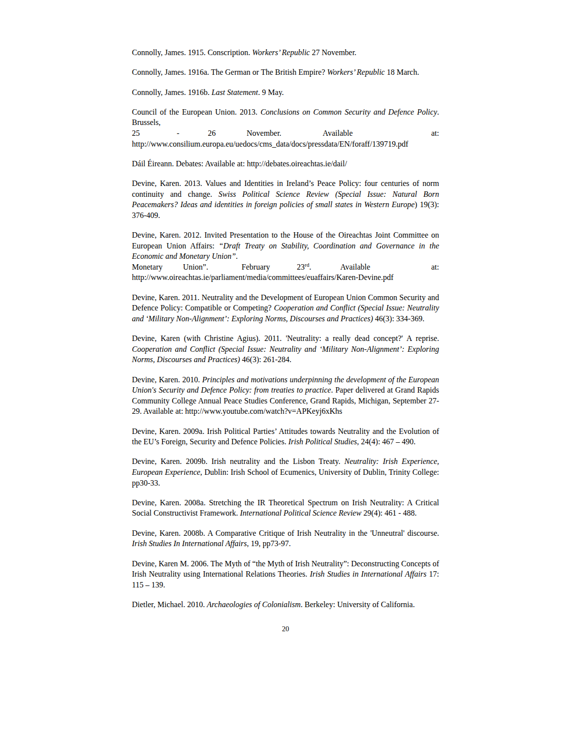Connolly, James. 1915. Conscription. Workers’ Republic 27 November.
Connolly, James. 1916a. The German or The British Empire? Workers’ Republic 18 March.
Connolly, James. 1916b. Last Statement. 9 May.
Council of the European Union. 2013. Conclusions on Common Security and Defence Policy. Brussels,
| 25 | - | 26 | November. | Available | at: |
http://www.consilium.europa.eu/uedocs/cms_data/docs/pressdata/EN/foraff/139719.pdf
Dáil Éireann. Debates: Available at: http://debates.oireachtas.ie/dail/
Devine, Karen. 2013. Values and Identities in Ireland’s Peace Policy: four centuries of norm continuity and change. Swiss Political Science Review (Special Issue: Natural Born Peacemakers? Ideas and identities in foreign policies of small states in Western Europe) 19(3): 376-409.
Devine, Karen. 2012. Invited Presentation to the House of the Oireachtas Joint Committee on European Union Affairs: “Draft Treaty on Stability, Coordination and Governance in the Economic and Monetary Union”.
| Monetary | Union”. | February | 23 rd . | Available | at: |
http://www.oireachtas.ie/parliament/media/committees/euaffairs/Karen-Devine.pdf
Devine, Karen. 2011. Neutrality and the Development of European Union Common Security and Defence Policy: Compatible or Competing? Cooperation and Conflict (Special Issue: Neutrality and ‘Military Non-Alignment’: Exploring Norms, Discourses and Practices) 46(3): 334-369.
Devine, Karen (with Christine Agius). 2011. 'Neutrality: a really dead concept?' A reprise. Cooperation and Conflict (Special Issue: Neutrality and ‘Military Non-Alignment’: Exploring Norms, Discourses and Practices) 46(3): 261-284.
Devine, Karen. 2010. Principles and motivations underpinning the development of the European Union's Security and Defence Policy: from treaties to practice. Paper delivered at Grand Rapids Community College Annual Peace Studies Conference, Grand Rapids, Michigan, September 27-29. Available at: http://www.youtube.com/watch?v=APKeyj6xKhs
Devine, Karen. 2009a. Irish Political Parties’ Attitudes towards Neutrality and the Evolution of the EU’s Foreign, Security and Defence Policies. Irish Political Studies, 24(4): 467 – 490.
Devine, Karen. 2009b. Irish neutrality and the Lisbon Treaty. Neutrality: Irish Experience, European Experience, Dublin: Irish School of Ecumenics, University of Dublin, Trinity College: pp30-33.
Devine, Karen. 2008a. Stretching the IR Theoretical Spectrum on Irish Neutrality: A Critical Social Constructivist Framework. International Political Science Review 29(4): 461 - 488.
Devine, Karen. 2008b. A Comparative Critique of Irish Neutrality in the 'Unneutral' discourse. Irish Studies In International Affairs, 19, pp73-97.
Devine, Karen M. 2006. The Myth of “the Myth of Irish Neutrality”: Deconstructing Concepts of Irish Neutrality using International Relations Theories. Irish Studies in International Affairs 17: 115 – 139.
Dietler, Michael. 2010. Archaeologies of Colonialism. Berkeley: University of California.
20